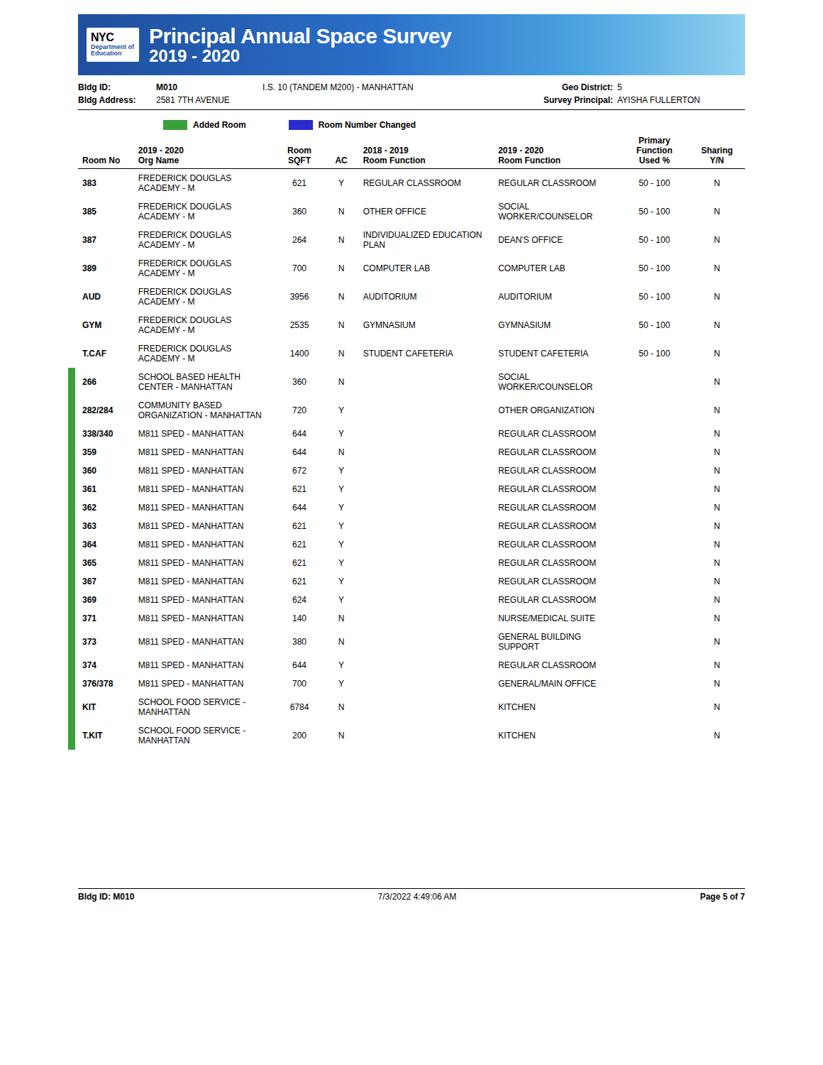NYC Department of
Education
Principal Annual Space Survey
2019 - 2020
Bldg ID:
M010
I.S. 10 (TANDEM M200) - MANHATTAN
Geo District:
5
Bldg Address:
2581 7TH AVENUE
Survey Principal:
AYISHA FULLERTON
Added Room
Room Number Changed
| Room No | 2019 - 2020 Org Name | Room SQFT | AC | 2018 - 2019 Room Function | 2019 - 2020 Room Function | Primary Function Used % | Sharing Y/N |
| --- | --- | --- | --- | --- | --- | --- | --- |
| 383 | FREDERICK DOUGLAS ACADEMY - M | 621 | Y | REGULAR CLASSROOM | REGULAR CLASSROOM | 50 - 100 | N |
| 385 | FREDERICK DOUGLAS ACADEMY - M | 360 | N | OTHER OFFICE | SOCIAL WORKER/COUNSELOR | 50 - 100 | N |
| 387 | FREDERICK DOUGLAS ACADEMY - M | 264 | N | INDIVIDUALIZED EDUCATION PLAN | DEAN'S OFFICE | 50 - 100 | N |
| 389 | FREDERICK DOUGLAS ACADEMY - M | 700 | N | COMPUTER LAB | COMPUTER LAB | 50 - 100 | N |
| AUD | FREDERICK DOUGLAS ACADEMY - M | 3956 | N | AUDITORIUM | AUDITORIUM | 50 - 100 | N |
| GYM | FREDERICK DOUGLAS ACADEMY - M | 2535 | N | GYMNASIUM | GYMNASIUM | 50 - 100 | N |
| T.CAF | FREDERICK DOUGLAS ACADEMY - M | 1400 | N | STUDENT CAFETERIA | STUDENT CAFETERIA | 50 - 100 | N |
| 266 | SCHOOL BASED HEALTH CENTER - MANHATTAN | 360 | N | | SOCIAL WORKER/COUNSELOR | | N |
| 282/284 | COMMUNITY BASED ORGANIZATION - MANHATTAN | 720 | Y | | OTHER ORGANIZATION | | N |
| 338/340 | M811 SPED - MANHATTAN | 644 | Y | | REGULAR CLASSROOM | | N |
| 359 | M811 SPED - MANHATTAN | 644 | N | | REGULAR CLASSROOM | | N |
| 360 | M811 SPED - MANHATTAN | 672 | Y | | REGULAR CLASSROOM | | N |
| 361 | M811 SPED - MANHATTAN | 621 | Y | | REGULAR CLASSROOM | | N |
| 362 | M811 SPED - MANHATTAN | 644 | Y | | REGULAR CLASSROOM | | N |
| 363 | M811 SPED - MANHATTAN | 621 | Y | | REGULAR CLASSROOM | | N |
| 364 | M811 SPED - MANHATTAN | 621 | Y | | REGULAR CLASSROOM | | N |
| 365 | M811 SPED - MANHATTAN | 621 | Y | | REGULAR CLASSROOM | | N |
| 367 | M811 SPED - MANHATTAN | 621 | Y | | REGULAR CLASSROOM | | N |
| 369 | M811 SPED - MANHATTAN | 624 | Y | | REGULAR CLASSROOM | | N |
| 371 | M811 SPED - MANHATTAN | 140 | N | | NURSE/MEDICAL SUITE | | N |
| 373 | M811 SPED - MANHATTAN | 380 | N | | GENERAL BUILDING SUPPORT | | N |
| 374 | M811 SPED - MANHATTAN | 644 | Y | | REGULAR CLASSROOM | | N |
| 376/378 | M811 SPED - MANHATTAN | 700 | Y | | GENERAL/MAIN OFFICE | | N |
| KIT | SCHOOL FOOD SERVICE - MANHATTAN | 6784 | N | | KITCHEN | | N |
| T.KIT | SCHOOL FOOD SERVICE - MANHATTAN | 200 | N | | KITCHEN | | N |
Bldg ID: M010
7/3/2022 4:49:06 AM
Page 5 of 7